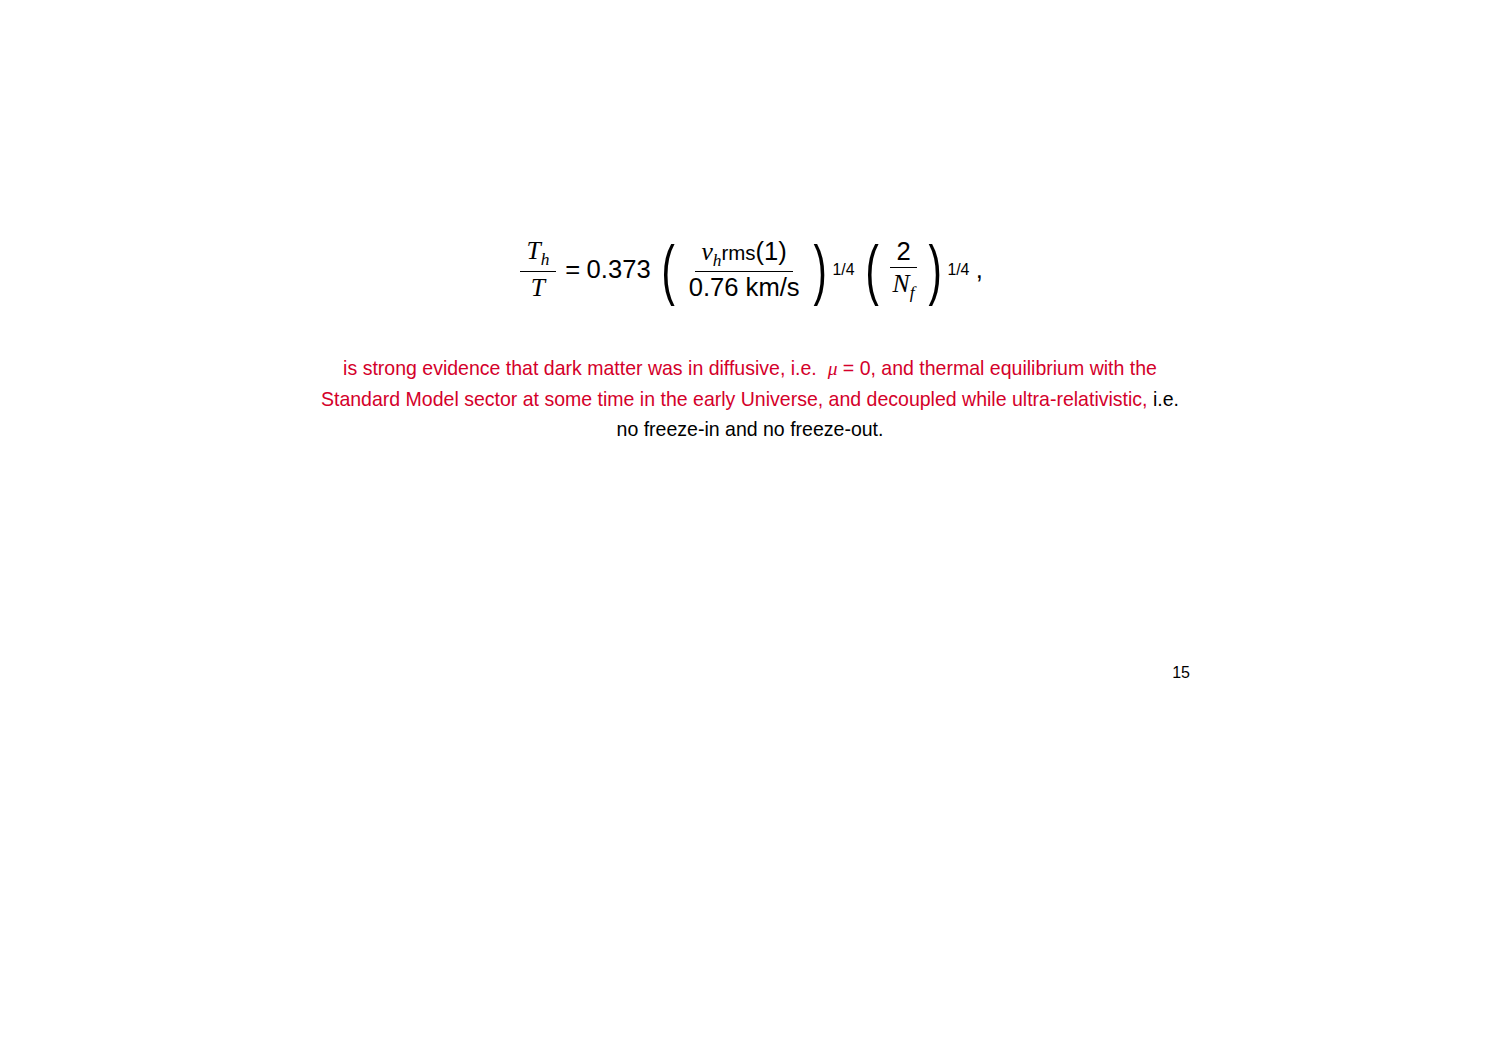Th T = 0.373 ( vhrms(1) 0.76 km/s ) 1/4 ( 2 Nf ) 1/4 ,
is strong evidence that dark matter was in diffusive, i.e. μ = 0, and thermal equilibrium with the Standard Model sector at some time in the early Universe, and decoupled while ultra-relativistic, i.e. no freeze-in and no freeze-out.
15